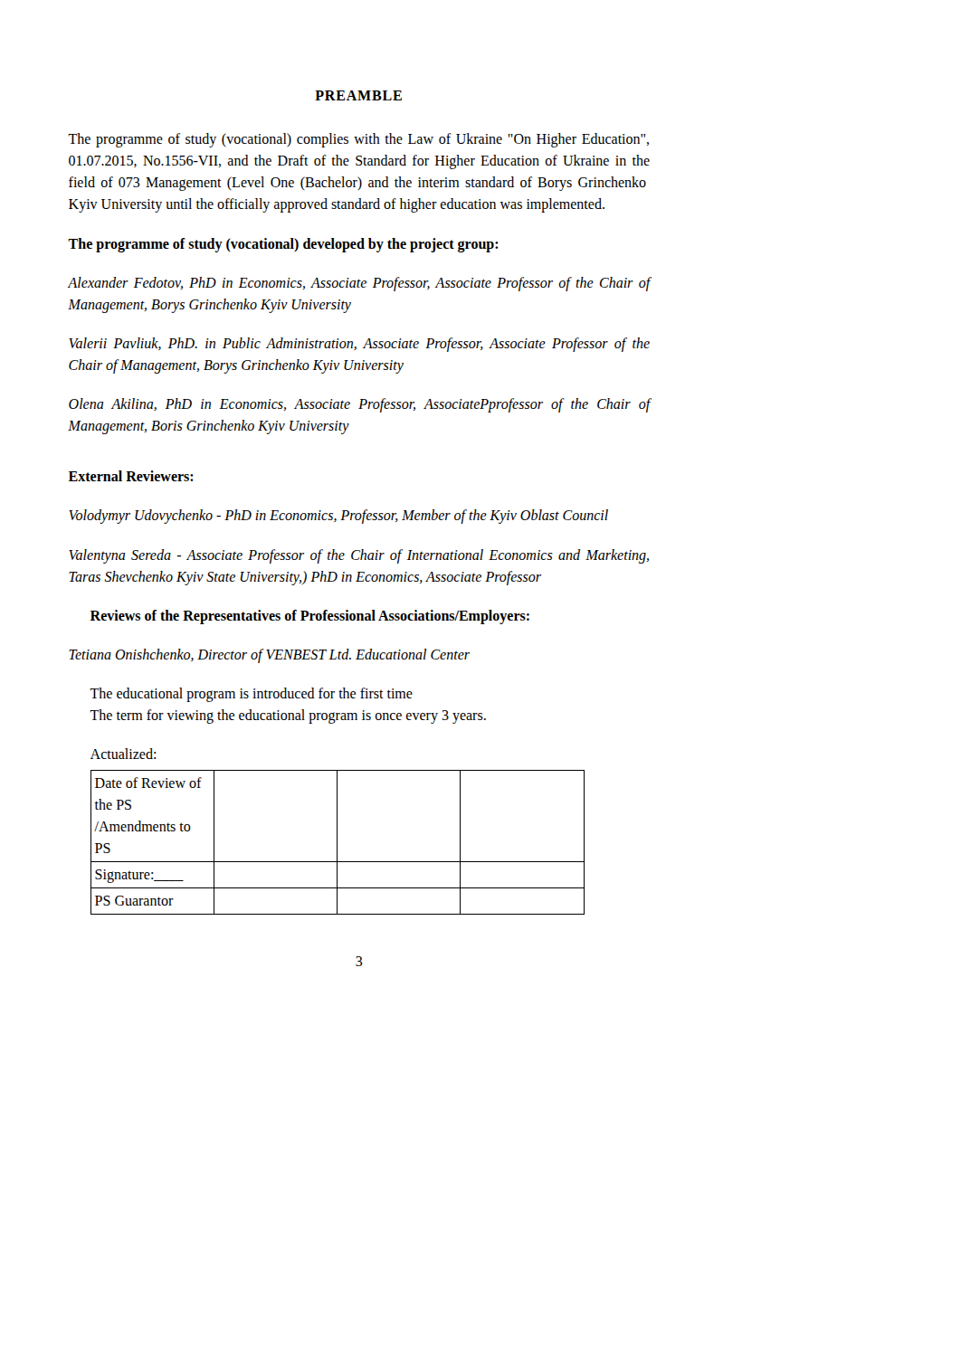PREAMBLE
The programme of study (vocational) complies with the Law of Ukraine "On Higher Education", 01.07.2015, No.1556-VII, and the Draft of the Standard for Higher Education of Ukraine in the field of 073 Management (Level One (Bachelor) and the interim standard of Borys Grinchenko Kyiv University until the officially approved standard of higher education was implemented.
The programme of study (vocational) developed by the project group:
Alexander Fedotov, PhD in Economics, Associate Professor, Associate Professor of the Chair of Management, Borys Grinchenko Kyiv University
Valerii Pavliuk, PhD. in Public Administration, Associate Professor, Associate Professor of the Chair of Management, Borys Grinchenko Kyiv University
Olena Akilina, PhD in Economics, Associate Professor, AssociatePprofessor of the Chair of Management, Boris Grinchenko Kyiv University
External Reviewers:
Volodymyr Udovychenko - PhD in Economics, Professor, Member of the Kyiv Oblast Council
Valentyna Sereda - Associate Professor of the Chair of International Economics and Marketing, Taras Shevchenko Kyiv State University,) PhD in Economics, Associate Professor
Reviews of the Representatives of Professional Associations/Employers:
Tetiana Onishchenko, Director of VENBEST Ltd. Educational Center
The educational program is introduced for the first time
The term for viewing the educational program is once every 3 years.
Actualized:
| Date of Review of the PS /Amendments to PS | | | |
| Signature:____ | | | |
| PS Guarantor | | | |
3